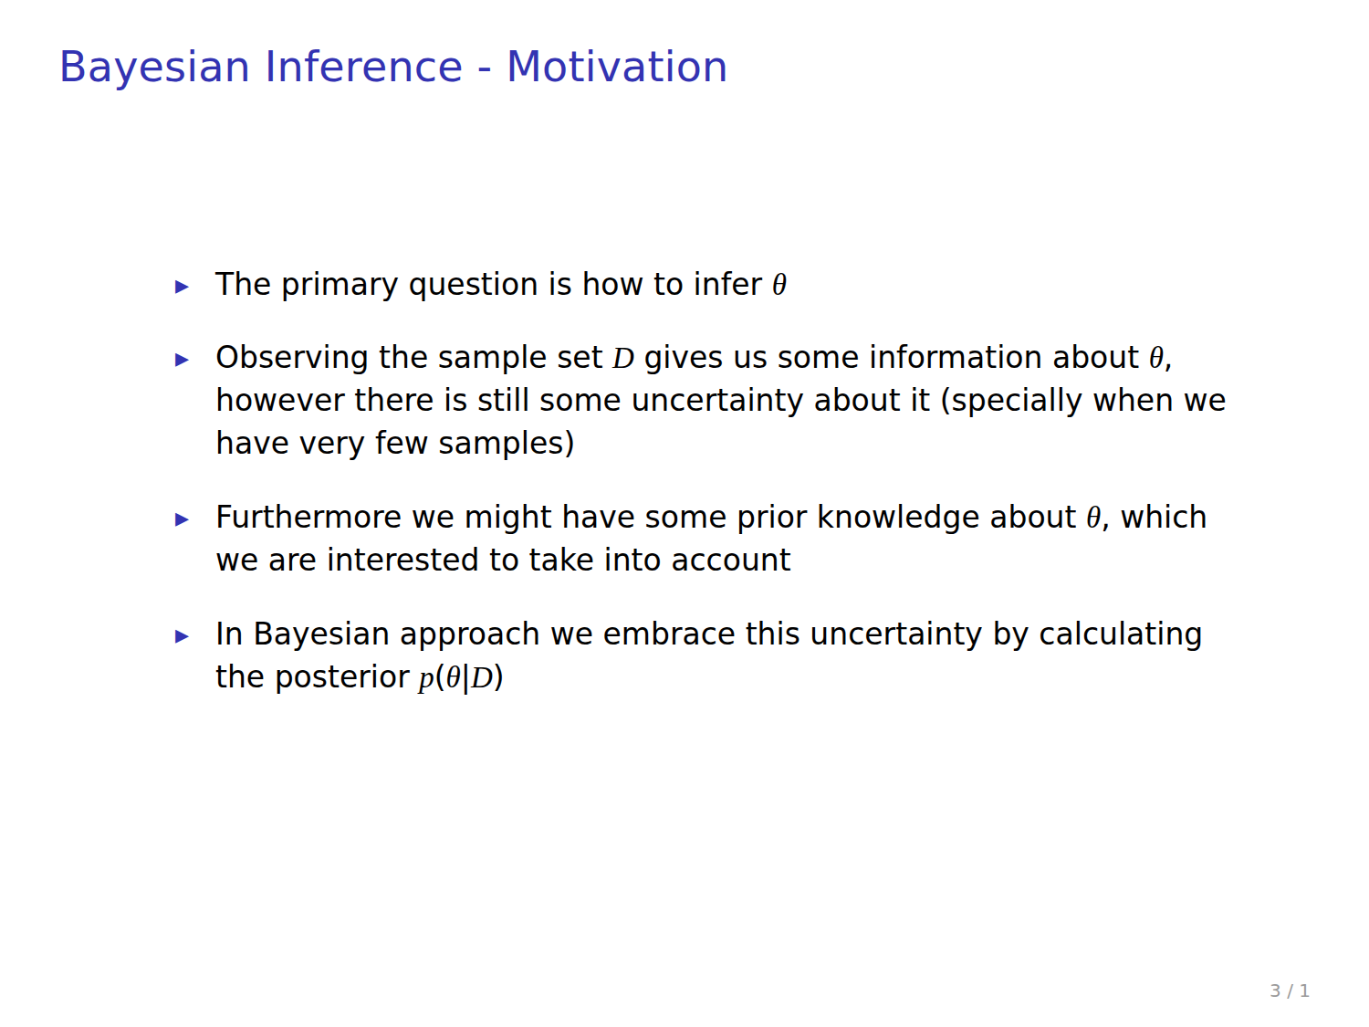Bayesian Inference - Motivation
The primary question is how to infer θ
Observing the sample set D gives us some information about θ, however there is still some uncertainty about it (specially when we have very few samples)
Furthermore we might have some prior knowledge about θ, which we are interested to take into account
In Bayesian approach we embrace this uncertainty by calculating the posterior p(θ|D)
3 / 1